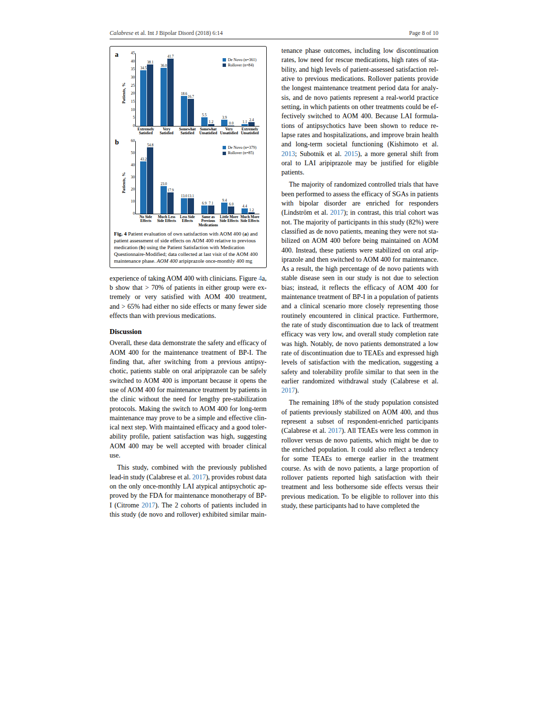Calabrese et al. Int J Bipolar Disord (2018) 6:14
Page 8 of 10
a
Patients, %
45 40 35 30 25 20 15 10 5 0
De Novo (n=361)
Rollover (n=84)
34.5
38.1
36.0
41.7
18.6
16.7
5.5
1.2
3.9
0.0
1.1
2.4
Extremely
Satisfied
Very
Satisfied
Somewhat
Satisfied
Somewhat
Unsatisfied
Very
Unsatisfied
Extremely
Unsatisfied
b
Patients, %
60 50 40 30 20 10 0
De Novo (n=379)
Rollover (n=85)
43.2
54.8
23.0
17.9
13.0
13.1
6.9
7.1
9.4
6.0
4.4
1.2
No Side
Effects
Much Less
Side Effects
Less Side
Effects
Same as
Previous
Medications
Little More
Side Effects
Much More
Side Effects
Fig. 4 Patient evaluation of own satisfaction with AOM 400 (a) and patient assessment of side effects on AOM 400 relative to previous medication (b) using the Patient Satisfaction with Medication Questionnaire-Modified; data collected at last visit of the AOM 400 maintenance phase. AOM 400 aripiprazole once-monthly 400 mg
experience of taking AOM 400 with clinicians. Figure 4a, b show that > 70% of patients in either group were extremely or very satisfied with AOM 400 treatment, and > 65% had either no side effects or many fewer side effects than with previous medications.
Discussion
Overall, these data demonstrate the safety and efficacy of AOM 400 for the maintenance treatment of BP-I. The finding that, after switching from a previous antipsychotic, patients stable on oral aripiprazole can be safely switched to AOM 400 is important because it opens the use of AOM 400 for maintenance treatment by patients in the clinic without the need for lengthy pre-stabilization protocols. Making the switch to AOM 400 for long-term maintenance may prove to be a simple and effective clinical next step. With maintained efficacy and a good tolerability profile, patient satisfaction was high, suggesting AOM 400 may be well accepted with broader clinical use.
This study, combined with the previously published lead-in study (Calabrese et al. 2017), provides robust data on the only once-monthly LAI atypical antipsychotic approved by the FDA for maintenance monotherapy of BP-I (Citrome 2017). The 2 cohorts of patients included in this study (de novo and rollover) exhibited similar maintenance phase outcomes, including low discontinuation rates, low need for rescue medications, high rates of stability, and high levels of patient-assessed satisfaction relative to previous medications. Rollover patients provide the longest maintenance treatment period data for analysis, and de novo patients represent a real-world practice setting, in which patients on other treatments could be effectively switched to AOM 400. Because LAI formulations of antipsychotics have been shown to reduce relapse rates and hospitalizations, and improve brain health and long-term societal functioning (Kishimoto et al. 2013; Subotnik et al. 2015), a more general shift from oral to LAI aripiprazole may be justified for eligible patients.
The majority of randomized controlled trials that have been performed to assess the efficacy of SGAs in patients with bipolar disorder are enriched for responders (Lindström et al. 2017); in contrast, this trial cohort was not. The majority of participants in this study (82%) were classified as de novo patients, meaning they were not stabilized on AOM 400 before being maintained on AOM 400. Instead, these patients were stabilized on oral aripiprazole and then switched to AOM 400 for maintenance. As a result, the high percentage of de novo patients with stable disease seen in our study is not due to selection bias; instead, it reflects the efficacy of AOM 400 for maintenance treatment of BP-I in a population of patients and a clinical scenario more closely representing those routinely encountered in clinical practice. Furthermore, the rate of study discontinuation due to lack of treatment efficacy was very low, and overall study completion rate was high. Notably, de novo patients demonstrated a low rate of discontinuation due to TEAEs and expressed high levels of satisfaction with the medication, suggesting a safety and tolerability profile similar to that seen in the earlier randomized withdrawal study (Calabrese et al. 2017).
The remaining 18% of the study population consisted of patients previously stabilized on AOM 400, and thus represent a subset of respondent-enriched participants (Calabrese et al. 2017). All TEAEs were less common in rollover versus de novo patients, which might be due to the enriched population. It could also reflect a tendency for some TEAEs to emerge earlier in the treatment course. As with de novo patients, a large proportion of rollover patients reported high satisfaction with their treatment and less bothersome side effects versus their previous medication. To be eligible to rollover into this study, these participants had to have completed the